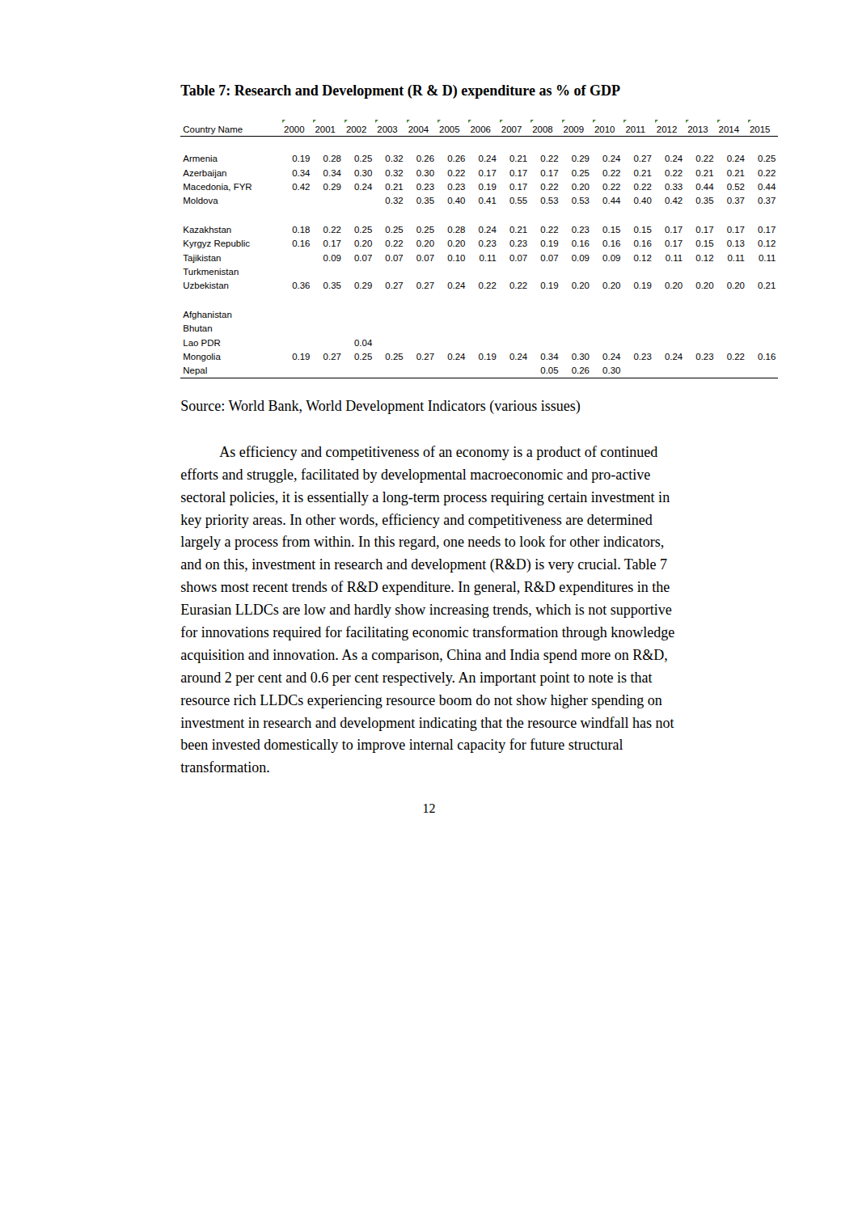Table 7: Research and Development (R & D) expenditure as % of GDP
| Country Name | 2000 | 2001 | 2002 | 2003 | 2004 | 2005 | 2006 | 2007 | 2008 | 2009 | 2010 | 2011 | 2012 | 2013 | 2014 | 2015 |
| --- | --- | --- | --- | --- | --- | --- | --- | --- | --- | --- | --- | --- | --- | --- | --- | --- |
| Armenia | 0.19 | 0.28 | 0.25 | 0.32 | 0.26 | 0.26 | 0.24 | 0.21 | 0.22 | 0.29 | 0.24 | 0.27 | 0.24 | 0.22 | 0.24 | 0.25 |
| Azerbaijan | 0.34 | 0.34 | 0.30 | 0.32 | 0.30 | 0.22 | 0.17 | 0.17 | 0.17 | 0.25 | 0.22 | 0.21 | 0.22 | 0.21 | 0.21 | 0.22 |
| Macedonia, FYR | 0.42 | 0.29 | 0.24 | 0.21 | 0.23 | 0.23 | 0.19 | 0.17 | 0.22 | 0.20 | 0.22 | 0.22 | 0.33 | 0.44 | 0.52 | 0.44 |
| Moldova | | | | 0.32 | 0.35 | 0.40 | 0.41 | 0.55 | 0.53 | 0.53 | 0.44 | 0.40 | 0.42 | 0.35 | 0.37 | 0.37 |
| Kazakhstan | 0.18 | 0.22 | 0.25 | 0.25 | 0.25 | 0.28 | 0.24 | 0.21 | 0.22 | 0.23 | 0.15 | 0.15 | 0.17 | 0.17 | 0.17 | 0.17 |
| Kyrgyz Republic | 0.16 | 0.17 | 0.20 | 0.22 | 0.20 | 0.20 | 0.23 | 0.23 | 0.19 | 0.16 | 0.16 | 0.16 | 0.17 | 0.15 | 0.13 | 0.12 |
| Tajikistan | | 0.09 | 0.07 | 0.07 | 0.07 | 0.10 | 0.11 | 0.07 | 0.07 | 0.09 | 0.09 | 0.12 | 0.11 | 0.12 | 0.11 | 0.11 |
| Turkmenistan | | | | | | | | | | | | | | | | |
| Uzbekistan | 0.36 | 0.35 | 0.29 | 0.27 | 0.27 | 0.24 | 0.22 | 0.22 | 0.19 | 0.20 | 0.20 | 0.19 | 0.20 | 0.20 | 0.20 | 0.21 |
| Afghanistan | | | | | | | | | | | | | | | | |
| Bhutan | | | | | | | | | | | | | | | | |
| Lao PDR | | | 0.04 | | | | | | | | | | | | | |
| Mongolia | 0.19 | 0.27 | 0.25 | 0.25 | 0.27 | 0.24 | 0.19 | 0.24 | 0.34 | 0.30 | 0.24 | 0.23 | 0.24 | 0.23 | 0.22 | 0.16 |
| Nepal | | | | | | | | | 0.05 | 0.26 | 0.30 | | | | | |
Source: World Bank, World Development Indicators (various issues)
As efficiency and competitiveness of an economy is a product of continued efforts and struggle, facilitated by developmental macroeconomic and pro-active sectoral policies, it is essentially a long-term process requiring certain investment in key priority areas. In other words, efficiency and competitiveness are determined largely a process from within. In this regard, one needs to look for other indicators, and on this, investment in research and development (R&D) is very crucial. Table 7 shows most recent trends of R&D expenditure. In general, R&D expenditures in the Eurasian LLDCs are low and hardly show increasing trends, which is not supportive for innovations required for facilitating economic transformation through knowledge acquisition and innovation. As a comparison, China and India spend more on R&D, around 2 per cent and 0.6 per cent respectively. An important point to note is that resource rich LLDCs experiencing resource boom do not show higher spending on investment in research and development indicating that the resource windfall has not been invested domestically to improve internal capacity for future structural transformation.
12